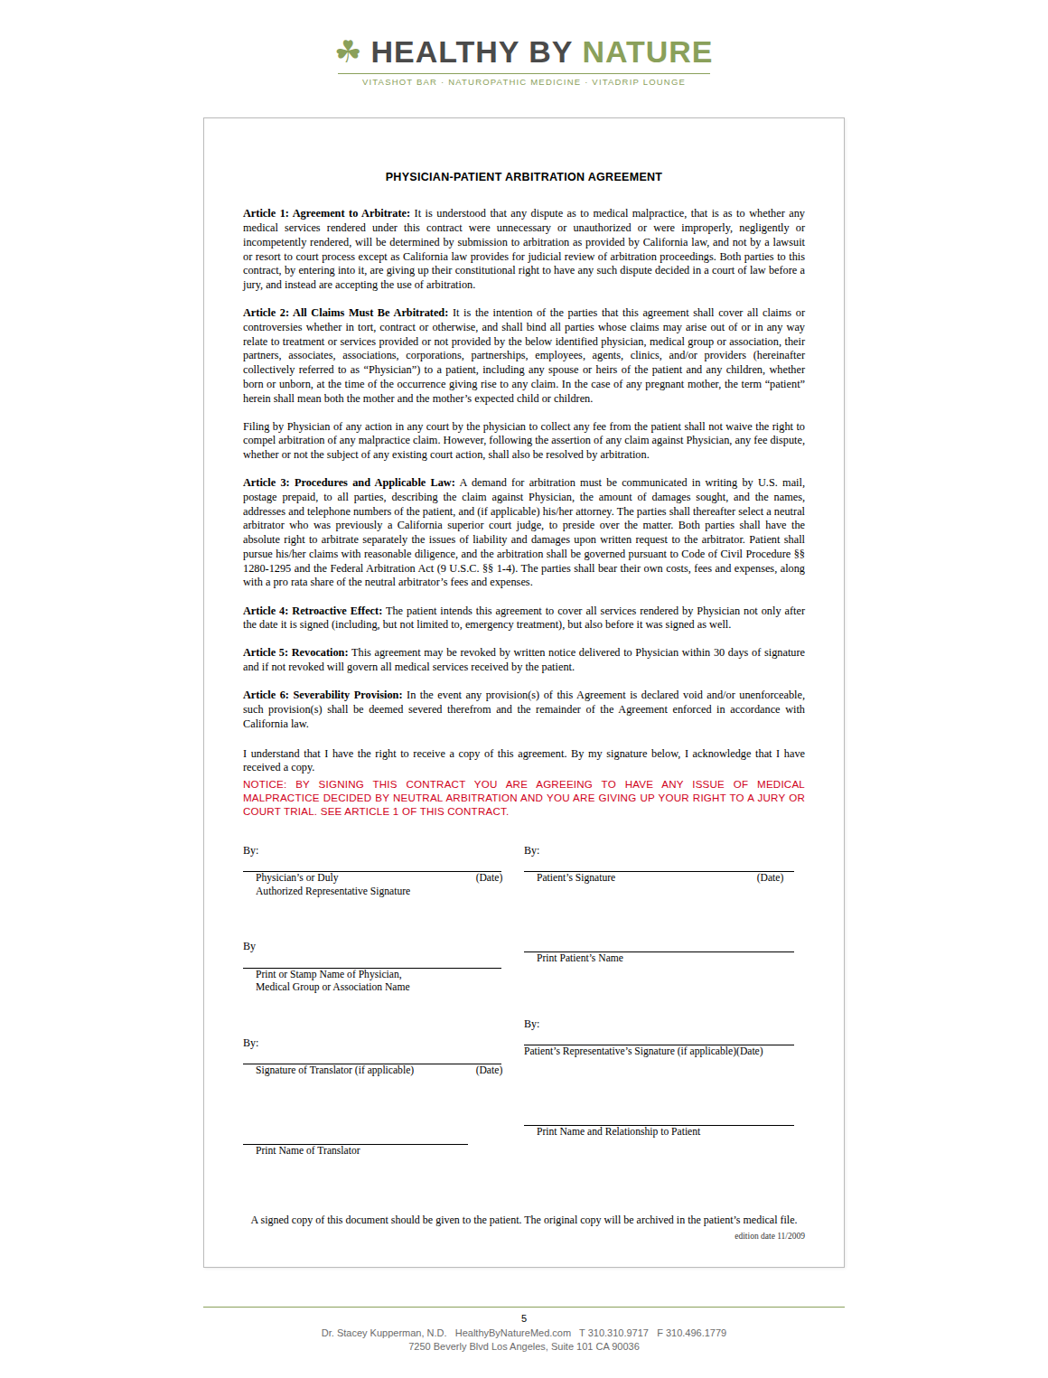☘ HEALTHY BY NATURE
VitaShot Bar · Naturopathic Medicine · VitaDrip Lounge
PHYSICIAN-PATIENT ARBITRATION AGREEMENT
Article 1: Agreement to Arbitrate: It is understood that any dispute as to medical malpractice, that is as to whether any medical services rendered under this contract were unnecessary or unauthorized or were improperly, negligently or incompetently rendered, will be determined by submission to arbitration as provided by California law, and not by a lawsuit or resort to court process except as California law provides for judicial review of arbitration proceedings. Both parties to this contract, by entering into it, are giving up their constitutional right to have any such dispute decided in a court of law before a jury, and instead are accepting the use of arbitration.
Article 2: All Claims Must Be Arbitrated: It is the intention of the parties that this agreement shall cover all claims or controversies whether in tort, contract or otherwise, and shall bind all parties whose claims may arise out of or in any way relate to treatment or services provided or not provided by the below identified physician, medical group or association, their partners, associates, associations, corporations, partnerships, employees, agents, clinics, and/or providers (hereinafter collectively referred to as “Physician”) to a patient, including any spouse or heirs of the patient and any children, whether born or unborn, at the time of the occurrence giving rise to any claim. In the case of any pregnant mother, the term “patient” herein shall mean both the mother and the mother’s expected child or children.
Filing by Physician of any action in any court by the physician to collect any fee from the patient shall not waive the right to compel arbitration of any malpractice claim. However, following the assertion of any claim against Physician, any fee dispute, whether or not the subject of any existing court action, shall also be resolved by arbitration.
Article 3: Procedures and Applicable Law: A demand for arbitration must be communicated in writing by U.S. mail, postage prepaid, to all parties, describing the claim against Physician, the amount of damages sought, and the names, addresses and telephone numbers of the patient, and (if applicable) his/her attorney. The parties shall thereafter select a neutral arbitrator who was previously a California superior court judge, to preside over the matter. Both parties shall have the absolute right to arbitrate separately the issues of liability and damages upon written request to the arbitrator. Patient shall pursue his/her claims with reasonable diligence, and the arbitration shall be governed pursuant to Code of Civil Procedure §§ 1280-1295 and the Federal Arbitration Act (9 U.S.C. §§ 1-4). The parties shall bear their own costs, fees and expenses, along with a pro rata share of the neutral arbitrator’s fees and expenses.
Article 4: Retroactive Effect: The patient intends this agreement to cover all services rendered by Physician not only after the date it is signed (including, but not limited to, emergency treatment), but also before it was signed as well.
Article 5: Revocation: This agreement may be revoked by written notice delivered to Physician within 30 days of signature and if not revoked will govern all medical services received by the patient.
Article 6: Severability Provision: In the event any provision(s) of this Agreement is declared void and/or unenforceable, such provision(s) shall be deemed severed therefrom and the remainder of the Agreement enforced in accordance with California law.
I understand that I have the right to receive a copy of this agreement. By my signature below, I acknowledge that I have received a copy.
NOTICE: BY SIGNING THIS CONTRACT YOU ARE AGREEING TO HAVE ANY ISSUE OF MEDICAL MALPRACTICE DECIDED BY NEUTRAL ARBITRATION AND YOU ARE GIVING UP YOUR RIGHT TO A JURY OR COURT TRIAL. SEE ARTICLE 1 OF THIS CONTRACT.
| By: Physician’s or Duly (Date) Authorized Representative Signature By Print or Stamp Name of Physician, Medical Group or Association Name By: Signature of Translator (if applicable) (Date) Print Name of Translator | By: Patient’s Signature (Date) Print Patient’s Name By: Patient’s Representative’s Signature (if applicable)(Date) Print Name and Relationship to Patient |
A signed copy of this document should be given to the patient. The original copy will be archived in the patient’s medical file.
edition date 11/2009
5
Dr. Stacey Kupperman, N.D. HealthyByNatureMed.com T 310.310.9717 F 310.496.1779
7250 Beverly Blvd Los Angeles, Suite 101 CA 90036